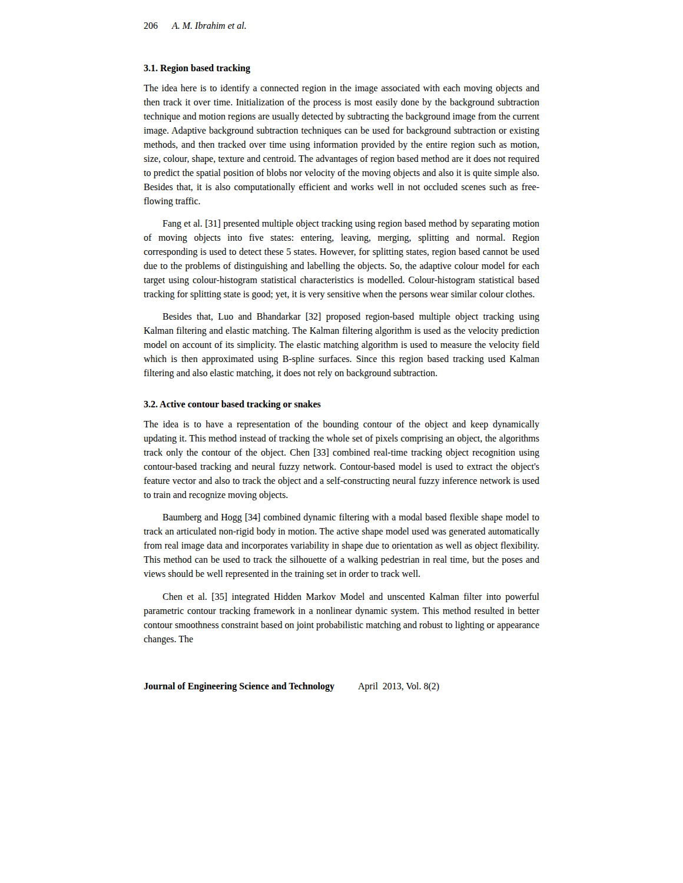206 A. M. Ibrahim et al.
3.1. Region based tracking
The idea here is to identify a connected region in the image associated with each moving objects and then track it over time. Initialization of the process is most easily done by the background subtraction technique and motion regions are usually detected by subtracting the background image from the current image. Adaptive background subtraction techniques can be used for background subtraction or existing methods, and then tracked over time using information provided by the entire region such as motion, size, colour, shape, texture and centroid. The advantages of region based method are it does not required to predict the spatial position of blobs nor velocity of the moving objects and also it is quite simple also. Besides that, it is also computationally efficient and works well in not occluded scenes such as free-flowing traffic.
Fang et al. [31] presented multiple object tracking using region based method by separating motion of moving objects into five states: entering, leaving, merging, splitting and normal. Region corresponding is used to detect these 5 states. However, for splitting states, region based cannot be used due to the problems of distinguishing and labelling the objects. So, the adaptive colour model for each target using colour-histogram statistical characteristics is modelled. Colour-histogram statistical based tracking for splitting state is good; yet, it is very sensitive when the persons wear similar colour clothes.
Besides that, Luo and Bhandarkar [32] proposed region-based multiple object tracking using Kalman filtering and elastic matching. The Kalman filtering algorithm is used as the velocity prediction model on account of its simplicity. The elastic matching algorithm is used to measure the velocity field which is then approximated using B-spline surfaces. Since this region based tracking used Kalman filtering and also elastic matching, it does not rely on background subtraction.
3.2. Active contour based tracking or snakes
The idea is to have a representation of the bounding contour of the object and keep dynamically updating it. This method instead of tracking the whole set of pixels comprising an object, the algorithms track only the contour of the object. Chen [33] combined real-time tracking object recognition using contour-based tracking and neural fuzzy network. Contour-based model is used to extract the object's feature vector and also to track the object and a self-constructing neural fuzzy inference network is used to train and recognize moving objects.
Baumberg and Hogg [34] combined dynamic filtering with a modal based flexible shape model to track an articulated non-rigid body in motion. The active shape model used was generated automatically from real image data and incorporates variability in shape due to orientation as well as object flexibility. This method can be used to track the silhouette of a walking pedestrian in real time, but the poses and views should be well represented in the training set in order to track well.
Chen et al. [35] integrated Hidden Markov Model and unscented Kalman filter into powerful parametric contour tracking framework in a nonlinear dynamic system. This method resulted in better contour smoothness constraint based on joint probabilistic matching and robust to lighting or appearance changes. The
Journal of Engineering Science and Technology April 2013, Vol. 8(2)